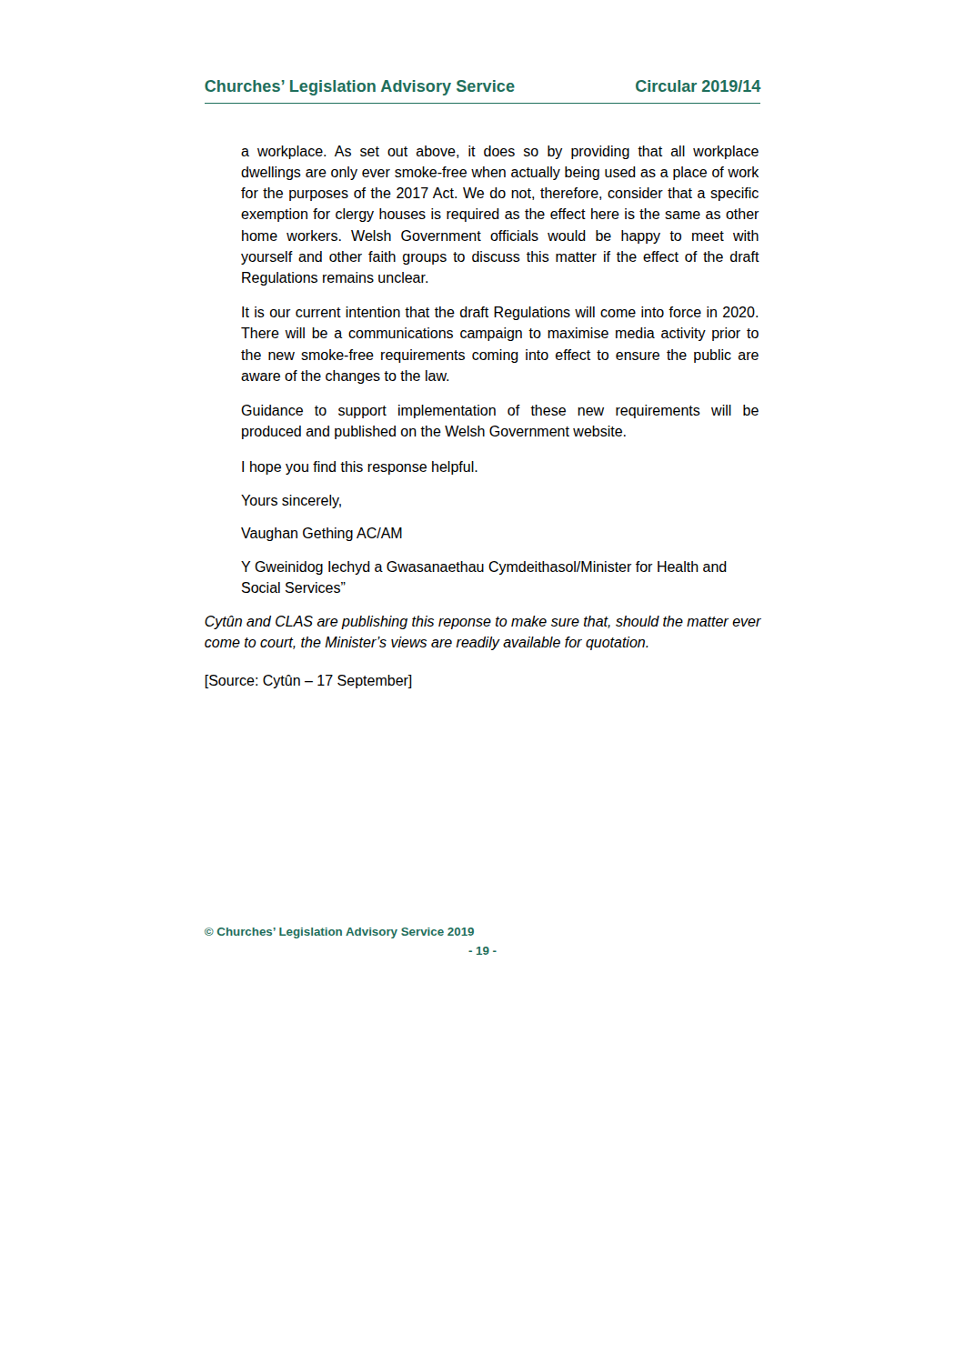Churches’ Legislation Advisory Service
Circular 2019/14
a workplace. As set out above, it does so by providing that all workplace dwellings are only ever smoke-free when actually being used as a place of work for the purposes of the 2017 Act. We do not, therefore, consider that a specific exemption for clergy houses is required as the effect here is the same as other home workers. Welsh Government officials would be happy to meet with yourself and other faith groups to discuss this matter if the effect of the draft Regulations remains unclear.
It is our current intention that the draft Regulations will come into force in 2020. There will be a communications campaign to maximise media activity prior to the new smoke-free requirements coming into effect to ensure the public are aware of the changes to the law.
Guidance to support implementation of these new requirements will be produced and published on the Welsh Government website.
I hope you find this response helpful.
Yours sincerely,
Vaughan Gething AC/AM
Y Gweinidog Iechyd a Gwasanaethau Cymdeithasol/Minister for Health and Social Services”
Cytûn and CLAS are publishing this reponse to make sure that, should the matter ever come to court, the Minister’s views are readily available for quotation.
[Source: Cytûn – 17 September]
© Churches’ Legislation Advisory Service 2019
- 19 -